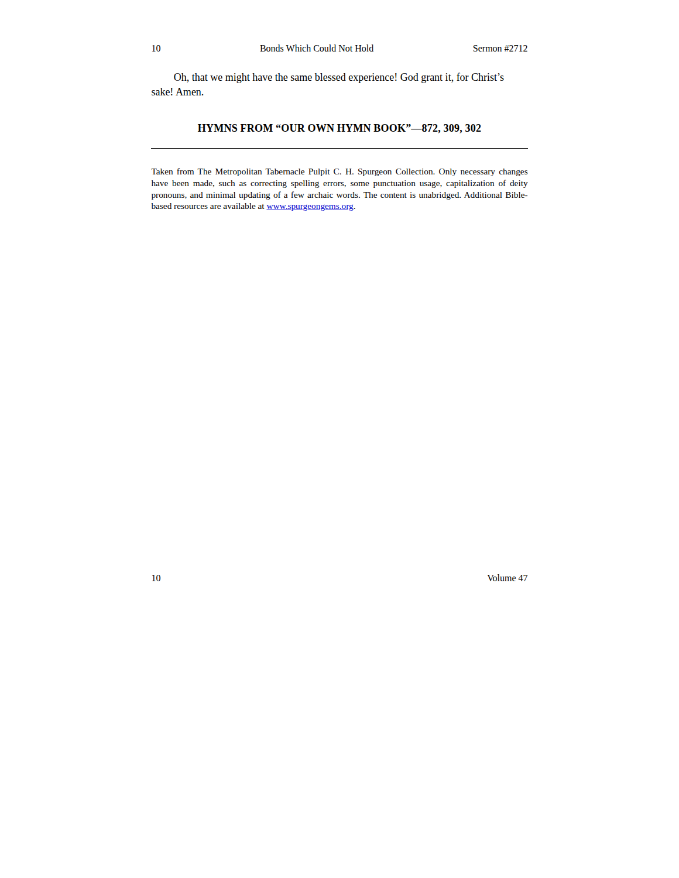10 Bonds Which Could Not Hold Sermon #2712
Oh, that we might have the same blessed experience! God grant it, for Christ’s sake! Amen.
HYMNS FROM “OUR OWN HYMN BOOK”—872, 309, 302
Taken from The Metropolitan Tabernacle Pulpit C. H. Spurgeon Collection. Only necessary changes have been made, such as correcting spelling errors, some punctuation usage, capitalization of deity pronouns, and minimal updating of a few archaic words. The content is unabridged. Additional Bible-based resources are available at www.spurgeongems.org.
10 Volume 47